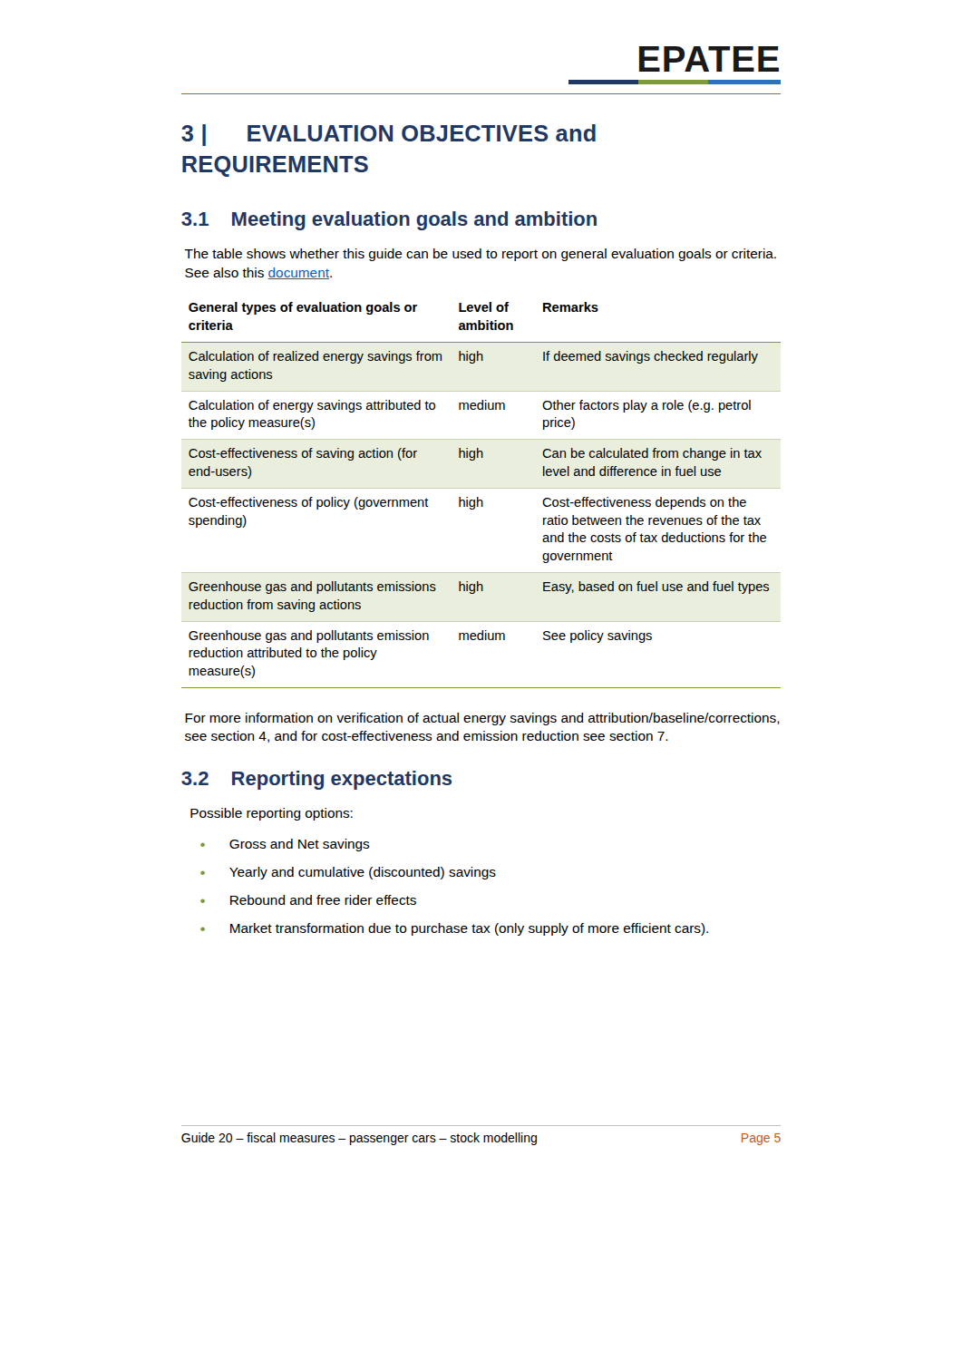EPATEE
3 |EVALUATION OBJECTIVES and REQUIREMENTS
3.1 Meeting evaluation goals and ambition
The table shows whether this guide can be used to report on general evaluation goals or criteria. See also this document.
| General types of evaluation goals or criteria | Level of ambition | Remarks |
| --- | --- | --- |
| Calculation of realized energy savings from saving actions | high | If deemed savings checked regularly |
| Calculation of energy savings attributed to the policy measure(s) | medium | Other factors play a role (e.g. petrol price) |
| Cost-effectiveness of saving action (for end-users) | high | Can be calculated from change in tax level and difference in fuel use |
| Cost-effectiveness of policy (government spending) | high | Cost-effectiveness depends on the ratio between the revenues of the tax and the costs of tax deductions for the government |
| Greenhouse gas and pollutants emissions reduction from saving actions | high | Easy, based on fuel use and fuel types |
| Greenhouse gas and pollutants emission reduction attributed to the policy measure(s) | medium | See policy savings |
For more information on verification of actual energy savings and attribution/baseline/corrections, see section 4, and for cost-effectiveness and emission reduction see section 7.
3.2 Reporting expectations
Possible reporting options:
Gross and Net savings
Yearly and cumulative (discounted) savings
Rebound and free rider effects
Market transformation due to purchase tax (only supply of more efficient cars).
Guide 20 – fiscal measures – passenger cars – stock modelling
Page 5